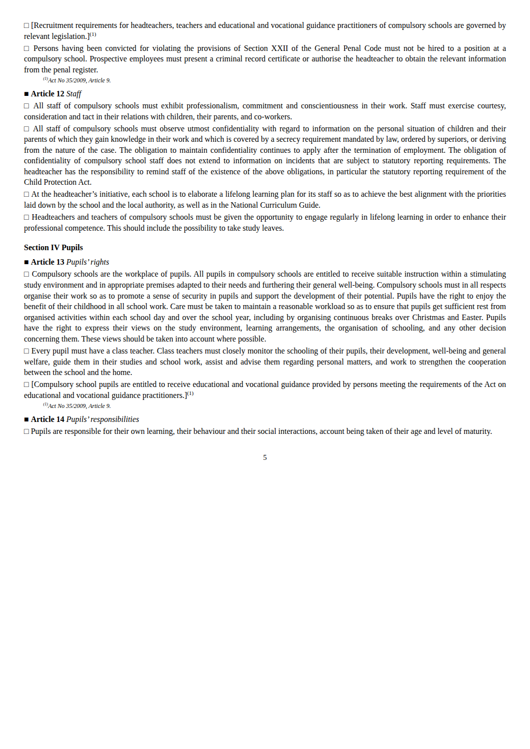[Recruitment requirements for headteachers, teachers and educational and vocational guidance practitioners of compulsory schools are governed by relevant legislation.](1)
Persons having been convicted for violating the provisions of Section XXII of the General Penal Code must not be hired to a position at a compulsory school. Prospective employees must present a criminal record certificate or authorise the headteacher to obtain the relevant information from the penal register.
(1)Act No 35/2009, Article 9.
Article 12 Staff
All staff of compulsory schools must exhibit professionalism, commitment and conscientiousness in their work. Staff must exercise courtesy, consideration and tact in their relations with children, their parents, and co-workers.
All staff of compulsory schools must observe utmost confidentiality with regard to information on the personal situation of children and their parents of which they gain knowledge in their work and which is covered by a secrecy requirement mandated by law, ordered by superiors, or deriving from the nature of the case. The obligation to maintain confidentiality continues to apply after the termination of employment. The obligation of confidentiality of compulsory school staff does not extend to information on incidents that are subject to statutory reporting requirements. The headteacher has the responsibility to remind staff of the existence of the above obligations, in particular the statutory reporting requirement of the Child Protection Act.
At the headteacher’s initiative, each school is to elaborate a lifelong learning plan for its staff so as to achieve the best alignment with the priorities laid down by the school and the local authority, as well as in the National Curriculum Guide.
Headteachers and teachers of compulsory schools must be given the opportunity to engage regularly in lifelong learning in order to enhance their professional competence. This should include the possibility to take study leaves.
Section IV Pupils
Article 13 Pupils’ rights
Compulsory schools are the workplace of pupils. All pupils in compulsory schools are entitled to receive suitable instruction within a stimulating study environment and in appropriate premises adapted to their needs and furthering their general well-being. Compulsory schools must in all respects organise their work so as to promote a sense of security in pupils and support the development of their potential. Pupils have the right to enjoy the benefit of their childhood in all school work. Care must be taken to maintain a reasonable workload so as to ensure that pupils get sufficient rest from organised activities within each school day and over the school year, including by organising continuous breaks over Christmas and Easter. Pupils have the right to express their views on the study environment, learning arrangements, the organisation of schooling, and any other decision concerning them. These views should be taken into account where possible.
Every pupil must have a class teacher. Class teachers must closely monitor the schooling of their pupils, their development, well-being and general welfare, guide them in their studies and school work, assist and advise them regarding personal matters, and work to strengthen the cooperation between the school and the home.
[Compulsory school pupils are entitled to receive educational and vocational guidance provided by persons meeting the requirements of the Act on educational and vocational guidance practitioners.](1)
(1)Act No 35/2009, Article 9.
Article 14 Pupils’ responsibilities
Pupils are responsible for their own learning, their behaviour and their social interactions, account being taken of their age and level of maturity.
5